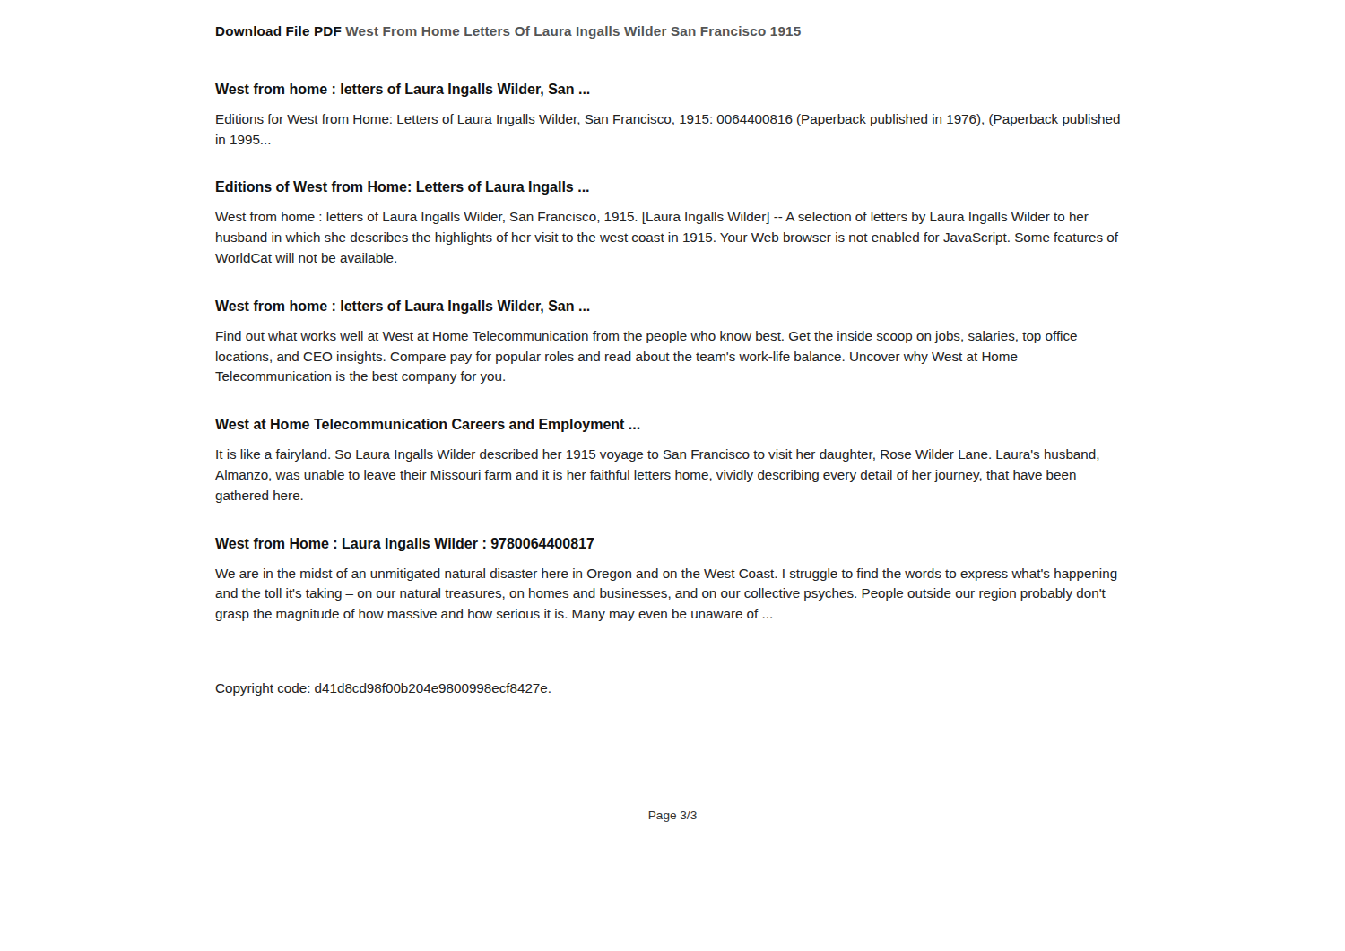Download File PDF West From Home Letters Of Laura Ingalls Wilder San Francisco 1915
West from home : letters of Laura Ingalls Wilder, San ...
Editions for West from Home: Letters of Laura Ingalls Wilder, San Francisco, 1915: 0064400816 (Paperback published in 1976), (Paperback published in 1995...
Editions of West from Home: Letters of Laura Ingalls ...
West from home : letters of Laura Ingalls Wilder, San Francisco, 1915. [Laura Ingalls Wilder] -- A selection of letters by Laura Ingalls Wilder to her husband in which she describes the highlights of her visit to the west coast in 1915. Your Web browser is not enabled for JavaScript. Some features of WorldCat will not be available.
West from home : letters of Laura Ingalls Wilder, San ...
Find out what works well at West at Home Telecommunication from the people who know best. Get the inside scoop on jobs, salaries, top office locations, and CEO insights. Compare pay for popular roles and read about the team's work-life balance. Uncover why West at Home Telecommunication is the best company for you.
West at Home Telecommunication Careers and Employment ...
It is like a fairyland. So Laura Ingalls Wilder described her 1915 voyage to San Francisco to visit her daughter, Rose Wilder Lane. Laura's husband, Almanzo, was unable to leave their Missouri farm and it is her faithful letters home, vividly describing every detail of her journey, that have been gathered here.
West from Home : Laura Ingalls Wilder : 9780064400817
We are in the midst of an unmitigated natural disaster here in Oregon and on the West Coast. I struggle to find the words to express what's happening and the toll it's taking – on our natural treasures, on homes and businesses, and on our collective psyches. People outside our region probably don't grasp the magnitude of how massive and how serious it is. Many may even be unaware of ...
Copyright code: d41d8cd98f00b204e9800998ecf8427e.
Page 3/3